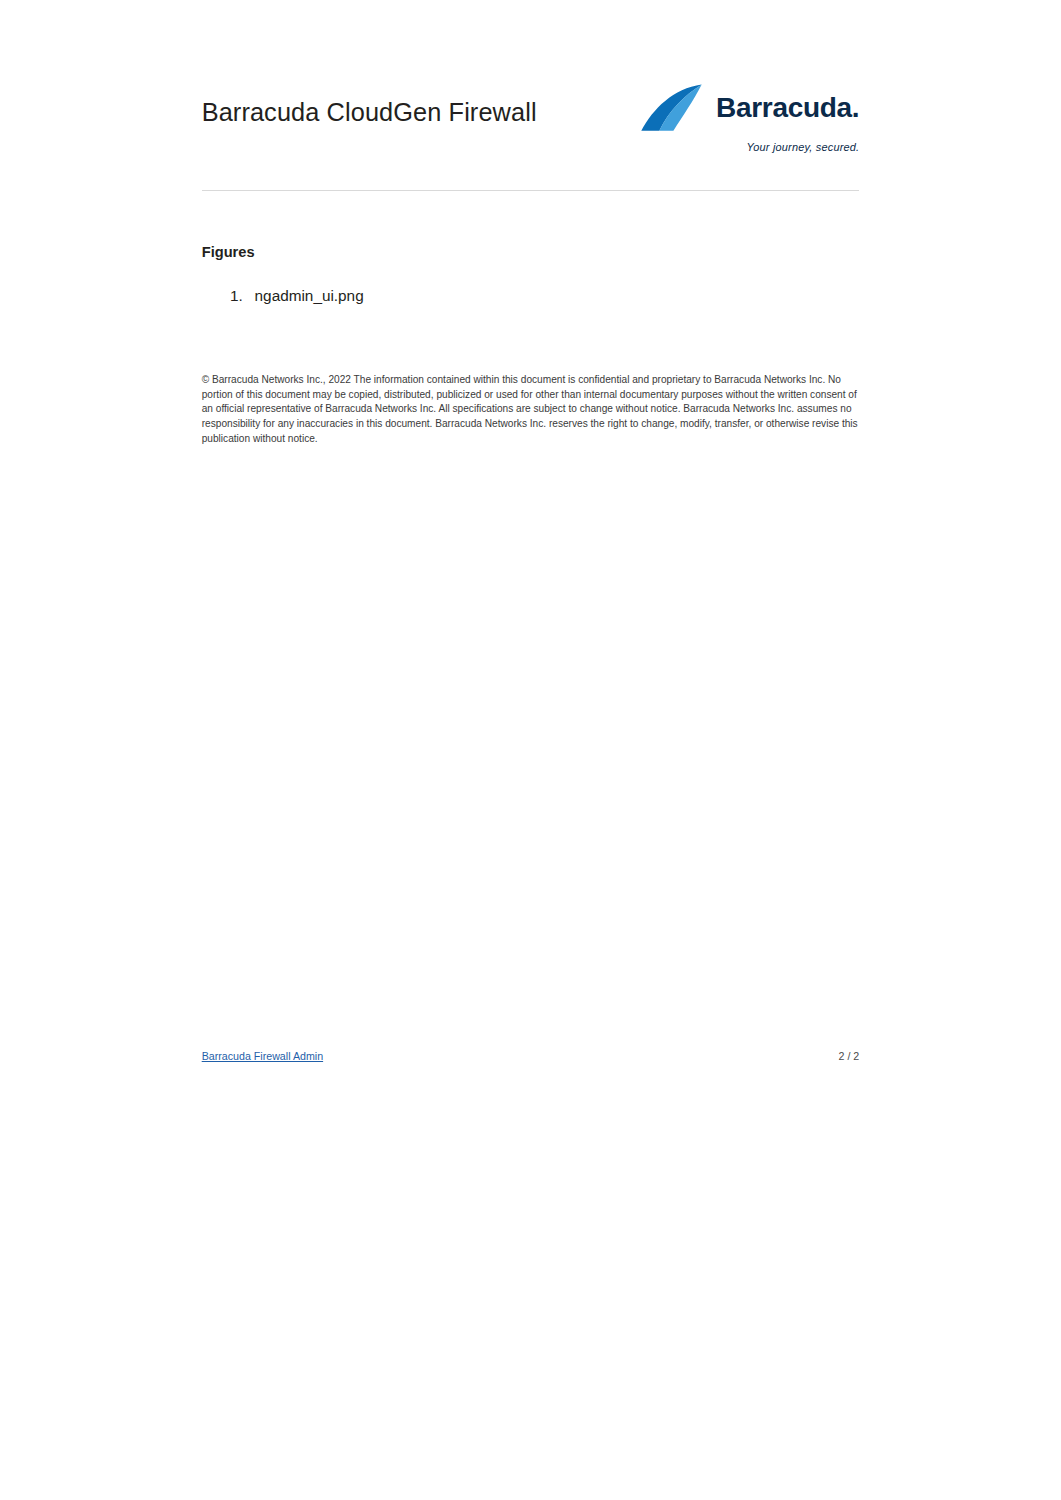Barracuda CloudGen Firewall
Barracuda.
Your journey, secured.
Figures
ngadmin_ui.png
© Barracuda Networks Inc., 2022 The information contained within this document is confidential and proprietary to Barracuda Networks Inc. No portion of this document may be copied, distributed, publicized or used for other than internal documentary purposes without the written consent of an official representative of Barracuda Networks Inc. All specifications are subject to change without notice. Barracuda Networks Inc. assumes no responsibility for any inaccuracies in this document. Barracuda Networks Inc. reserves the right to change, modify, transfer, or otherwise revise this publication without notice.
Barracuda Firewall Admin 2 / 2